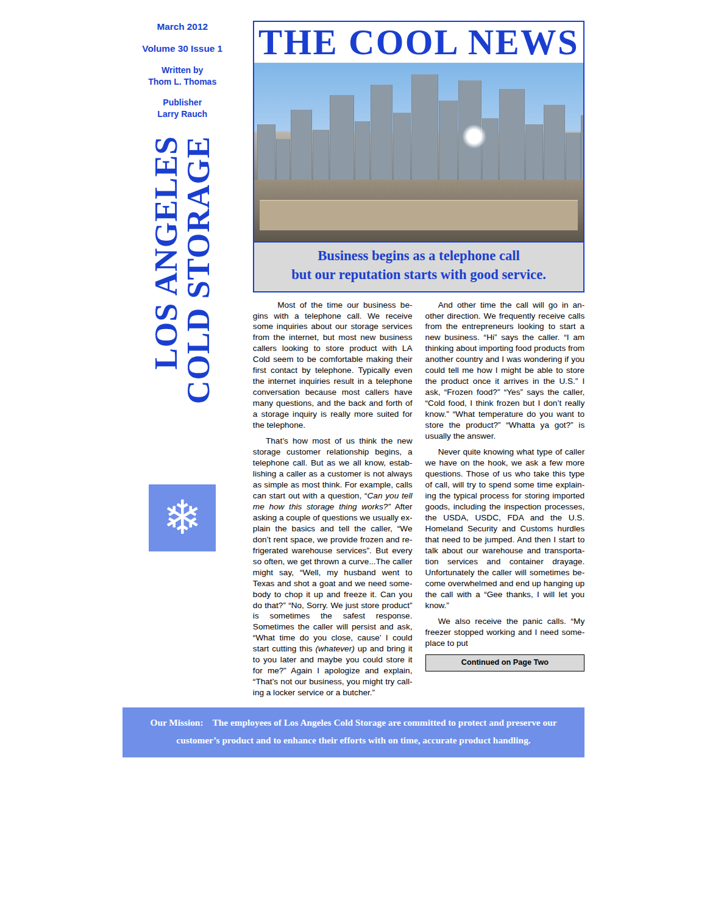March 2012
Volume 30 Issue 1
Written by
Thom L. Thomas
Publisher
Larry Rauch
LOS ANGELES
COLD STORAGE
❄
THE COOL NEWS
Business begins as a telephone call
but our reputation starts with good service.
Most of the time our business begins with a telephone call. We receive some inquiries about our storage services from the internet, but most new business callers looking to store product with LA Cold seem to be comfortable making their first contact by telephone. Typically even the internet inquiries result in a telephone conversation because most callers have many questions, and the back and forth of a storage inquiry is really more suited for the telephone.
That’s how most of us think the new storage customer relationship begins, a telephone call. But as we all know, establishing a caller as a customer is not always as simple as most think. For example, calls can start out with a question, “Can you tell me how this storage thing works?” After asking a couple of questions we usually explain the basics and tell the caller, “We don’t rent space, we provide frozen and refrigerated warehouse services”. But every so often, we get thrown a curve...The caller might say, “Well, my husband went to Texas and shot a goat and we need somebody to chop it up and freeze it. Can you do that?” “No, Sorry. We just store product” is sometimes the safest response. Sometimes the caller will persist and ask, “What time do you close, cause’ I could start cutting this (whatever) up and bring it to you later and maybe you could store it for me?” Again I apologize and explain, “That’s not our business, you might try calling a locker service or a butcher.”
And other time the call will go in another direction. We frequently receive calls from the entrepreneurs looking to start a new business. “Hi” says the caller. “I am thinking about importing food products from another country and I was wondering if you could tell me how I might be able to store the product once it arrives in the U.S.” I ask, “Frozen food?” “Yes” says the caller, “Cold food, I think frozen but I don’t really know.” “What temperature do you want to store the product?” “Whatta ya got?” is usually the answer.
Never quite knowing what type of caller we have on the hook, we ask a few more questions. Those of us who take this type of call, will try to spend some time explaining the typical process for storing imported goods, including the inspection processes, the USDA, USDC, FDA and the U.S. Homeland Security and Customs hurdles that need to be jumped. And then I start to talk about our warehouse and transportation services and container drayage. Unfortunately the caller will sometimes become overwhelmed and end up hanging up the call with a “Gee thanks, I will let you know.”
We also receive the panic calls. “My freezer stopped working and I need someplace to put
Continued on Page Two
Our Mission: The employees of Los Angeles Cold Storage are committed to protect and preserve our customer’s product and to enhance their efforts with on time, accurate product handling.